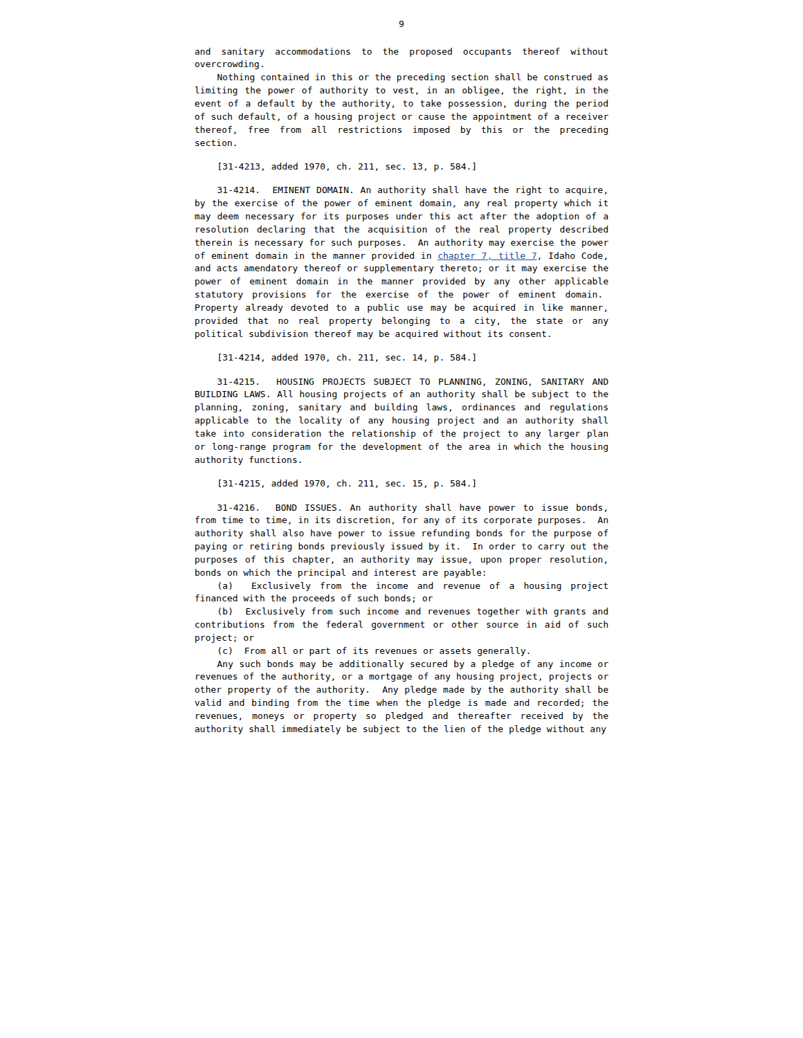9
and sanitary accommodations to the proposed occupants thereof without overcrowding.
Nothing contained in this or the preceding section shall be construed as limiting the power of authority to vest, in an obligee, the right, in the event of a default by the authority, to take possession, during the period of such default, of a housing project or cause the appointment of a receiver thereof, free from all restrictions imposed by this or the preceding section.
[31-4213, added 1970, ch. 211, sec. 13, p. 584.]
31-4214. EMINENT DOMAIN. An authority shall have the right to acquire, by the exercise of the power of eminent domain, any real property which it may deem necessary for its purposes under this act after the adoption of a resolution declaring that the acquisition of the real property described therein is necessary for such purposes. An authority may exercise the power of eminent domain in the manner provided in chapter 7, title 7, Idaho Code, and acts amendatory thereof or supplementary thereto; or it may exercise the power of eminent domain in the manner provided by any other applicable statutory provisions for the exercise of the power of eminent domain. Property already devoted to a public use may be acquired in like manner, provided that no real property belonging to a city, the state or any political subdivision thereof may be acquired without its consent.
[31-4214, added 1970, ch. 211, sec. 14, p. 584.]
31-4215. HOUSING PROJECTS SUBJECT TO PLANNING, ZONING, SANITARY AND BUILDING LAWS. All housing projects of an authority shall be subject to the planning, zoning, sanitary and building laws, ordinances and regulations applicable to the locality of any housing project and an authority shall take into consideration the relationship of the project to any larger plan or long-range program for the development of the area in which the housing authority functions.
[31-4215, added 1970, ch. 211, sec. 15, p. 584.]
31-4216. BOND ISSUES. An authority shall have power to issue bonds, from time to time, in its discretion, for any of its corporate purposes. An authority shall also have power to issue refunding bonds for the purpose of paying or retiring bonds previously issued by it. In order to carry out the purposes of this chapter, an authority may issue, upon proper resolution, bonds on which the principal and interest are payable:
(a) Exclusively from the income and revenue of a housing project financed with the proceeds of such bonds; or
(b) Exclusively from such income and revenues together with grants and contributions from the federal government or other source in aid of such project; or
(c) From all or part of its revenues or assets generally.
Any such bonds may be additionally secured by a pledge of any income or revenues of the authority, or a mortgage of any housing project, projects or other property of the authority. Any pledge made by the authority shall be valid and binding from the time when the pledge is made and recorded; the revenues, moneys or property so pledged and thereafter received by the authority shall immediately be subject to the lien of the pledge without any